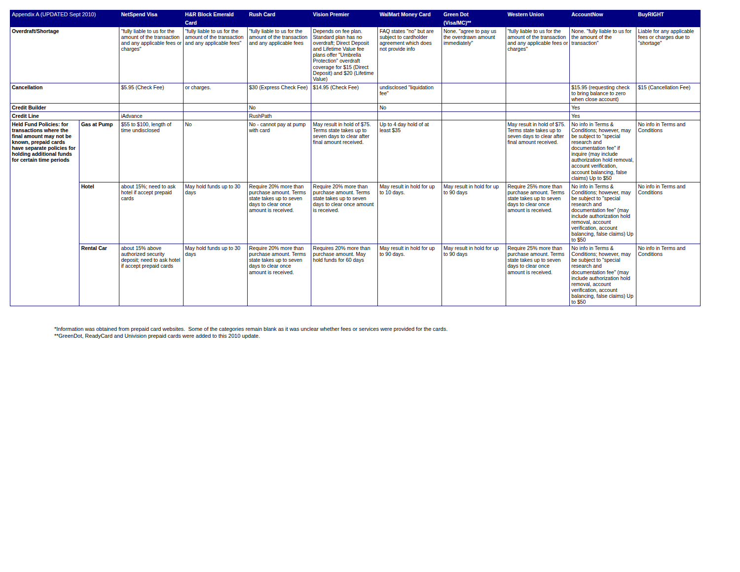| Appendix A (UPDATED Sept 2010) | NetSpend Visa | H&R Block Emerald | Rush Card | Vision Premier | WalMart Money Card | Green Dot | Western Union | AccountNow | BuyRIGHT |
| --- | --- | --- | --- | --- | --- | --- | --- | --- | --- |
| Card | (Visa/MC)** |
| Overdraft/Shortage | "fully liable to us for the amount of the transaction and any applicable fees or charges" | "fully liable to us for the amount of the transaction and any applicable fees" | "fully liable to us for the amount of the transaction and any applicable fees | Depends on fee plan. Standard plan has no overdraft; Direct Deposit and Lifetime Value fee plans offer "Umbrella Protection" overdraft coverage for $15 (Direct Deposit) and $20 (Lifetime Value) | FAQ states "no" but are subject to cardholder agreement which does not provide info | None. "agree to pay us the overdrawn amount immediately" | "fully liable to us for the amount of the transaction and any applicable fees or charges" | None. "fully liable to us for the amount of the transaction" | Liable for any applicable fees or charges due to "shortage" |
| Cancellation | $5.95 (Check Fee) | or charges. | $30 (Express Check Fee) | $14.95 (Check Fee) | undisclosed "liquidation fee" | | | $15.95 (requesting check to bring balance to zero when close account) | $15 (Cancellation Fee) |
| Credit Builder | | | No | | No | | | Yes | |
| Credit Line | iAdvance | | RushPath | | | | | Yes | |
| Held Fund Policies: for transactions where the final amount may not be known, prepaid cards have separate policies for holding additional funds for certain time periods | Gas at Pump | $55 to $100, length of time undisclosed | No | No - cannot pay at pump with card | May result in hold of $75. Terms state takes up to seven days to clear after final amount received. | Up to 4 day hold of at least $35 | | May result in hold of $75. Terms state takes up to seven days to clear after final amount received. | No info in Terms & Conditions; however, may be subject to "special research and documentation fee" if inquire (may include authorization hold removal, account verification, account balancing, false claims) Up to $50 | No info in Terms and Conditions |
| Hotel | about 15%; need to ask hotel if accept prepaid cards | May hold funds up to 30 days | Require 20% more than purchase amount. Terms state takes up to seven days to clear once amount is received. | Require 20% more than purchase amount. Terms state takes up to seven days to clear once amount is received. | May result in hold for up to 10 days. | May result in hold for up to 90 days | Require 25% more than purchase amount. Terms state takes up to seven days to clear once amount is received. | No info in Terms & Conditions; however, may be subject to "special research and documentation fee" (may include authorization hold removal, account verification, account balancing, false claims) Up to $50 | No info in Terms and Conditions |
| Rental Car | about 15% above authorized security deposit; need to ask hotel if accept prepaid cards | May hold funds up to 30 days | Require 20% more than purchase amount. Terms state takes up to seven days to clear once amount is received. | Requires 20% more than purchase amount. May hold funds for 60 days | May result in hold for up to 90 days. | May result in hold for up to 90 days | Require 25% more than purchase amount. Terms state takes up to seven days to clear once amount is received. | No info in Terms & Conditions; however, may be subject to "special research and documentation fee" (may include authorization hold removal, account verification, account balancing, false claims) Up to $50 | No info in Terms and Conditions |
*Information was obtained from prepaid card websites. Some of the categories remain blank as it was unclear whether fees or services were provided for the cards.
**GreenDot, ReadyCard and Univision prepaid cards were added to this 2010 update.